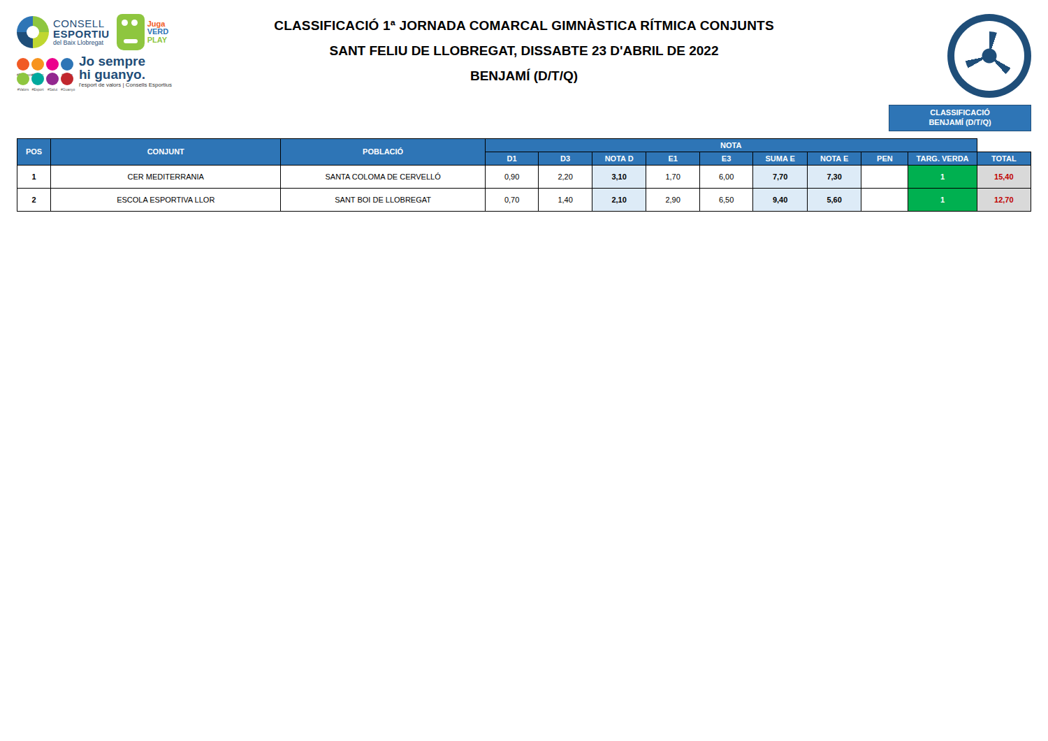CONSELL
ESPORTIU
del Baix Llobregat
Juga
VERD
PLAY
#Respecte #Esforç #Joc #Equip #Valors #Esport #Salut #Guanyo
Jo sempre
hi guanyo.
l'esport de valors | Consells Esportius
CLASSIFICACIÓ 1ª JORNADA COMARCAL GIMNÀSTICA RÍTMICA CONJUNTS
SANT FELIU DE LLOBREGAT, DISSABTE 23 D'ABRIL DE 2022
BENJAMÍ (D/T/Q)
CLASSIFICACIÓ
BENJAMÍ (D/T/Q)
| POS | CONJUNT | POBLACIÓ | NOTA |
| --- | --- | --- | --- |
| D1 | D3 | NOTA D | E1 | E3 | SUMA E | NOTA E | PEN | TARG. VERDA | TOTAL |
| 1 | CER MEDITERRANIA | SANTA COLOMA DE CERVELLÓ | 0,90 | 2,20 | 3,10 | 1,70 | 6,00 | 7,70 | 7,30 | | 1 | 15,40 |
| 2 | ESCOLA ESPORTIVA LLOR | SANT BOI DE LLOBREGAT | 0,70 | 1,40 | 2,10 | 2,90 | 6,50 | 9,40 | 5,60 | | 1 | 12,70 |